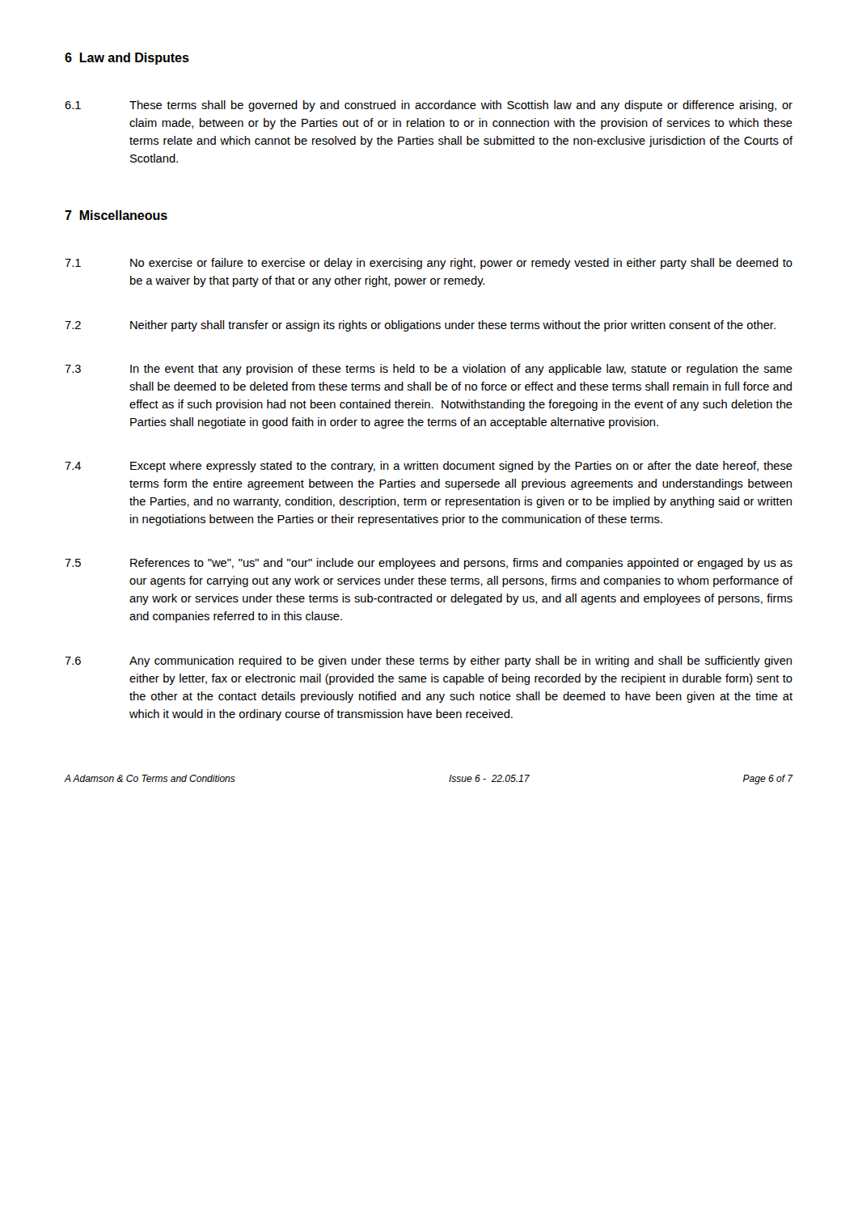6 Law and Disputes
6.1
These terms shall be governed by and construed in accordance with Scottish law and any dispute or difference arising, or claim made, between or by the Parties out of or in relation to or in connection with the provision of services to which these terms relate and which cannot be resolved by the Parties shall be submitted to the non-exclusive jurisdiction of the Courts of Scotland.
7 Miscellaneous
7.1
No exercise or failure to exercise or delay in exercising any right, power or remedy vested in either party shall be deemed to be a waiver by that party of that or any other right, power or remedy.
7.2
Neither party shall transfer or assign its rights or obligations under these terms without the prior written consent of the other.
7.3
In the event that any provision of these terms is held to be a violation of any applicable law, statute or regulation the same shall be deemed to be deleted from these terms and shall be of no force or effect and these terms shall remain in full force and effect as if such provision had not been contained therein. Notwithstanding the foregoing in the event of any such deletion the Parties shall negotiate in good faith in order to agree the terms of an acceptable alternative provision.
7.4
Except where expressly stated to the contrary, in a written document signed by the Parties on or after the date hereof, these terms form the entire agreement between the Parties and supersede all previous agreements and understandings between the Parties, and no warranty, condition, description, term or representation is given or to be implied by anything said or written in negotiations between the Parties or their representatives prior to the communication of these terms.
7.5
References to "we", "us" and "our" include our employees and persons, firms and companies appointed or engaged by us as our agents for carrying out any work or services under these terms, all persons, firms and companies to whom performance of any work or services under these terms is sub-contracted or delegated by us, and all agents and employees of persons, firms and companies referred to in this clause.
7.6
Any communication required to be given under these terms by either party shall be in writing and shall be sufficiently given either by letter, fax or electronic mail (provided the same is capable of being recorded by the recipient in durable form) sent to the other at the contact details previously notified and any such notice shall be deemed to have been given at the time at which it would in the ordinary course of transmission have been received.
A Adamson & Co Terms and Conditions Issue 6 - 22.05.17 Page 6 of 7